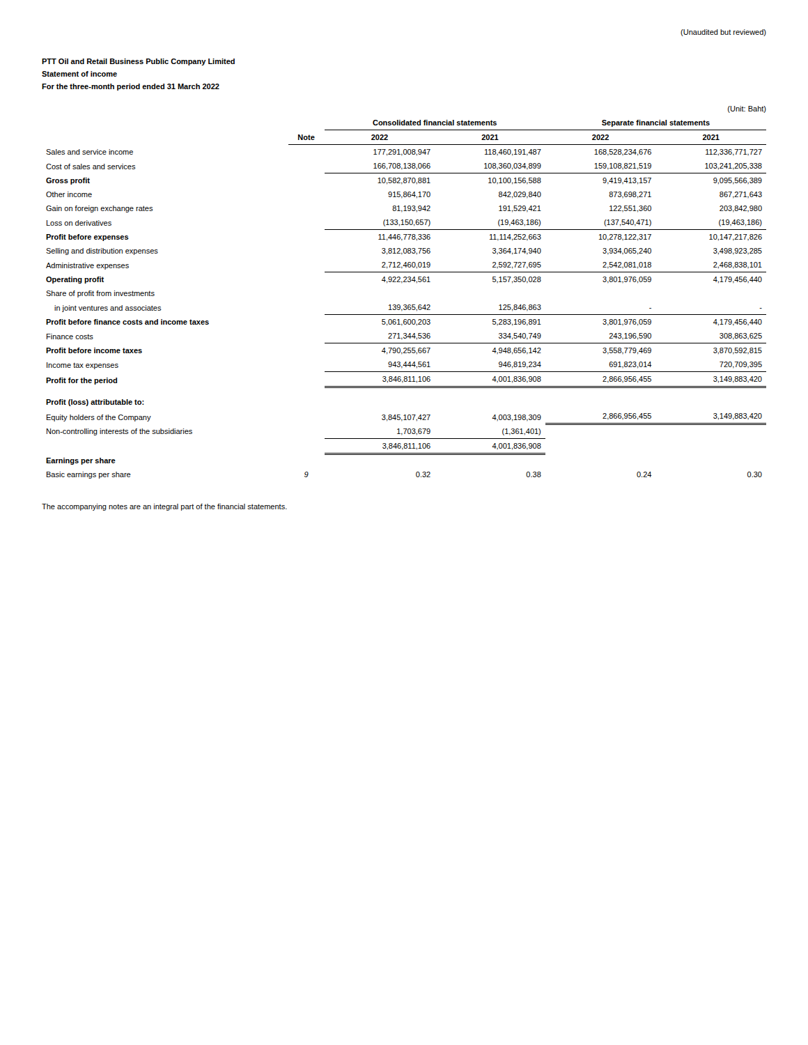(Unaudited but reviewed)
PTT Oil and Retail Business Public Company Limited
Statement of income
For the three-month period ended 31 March 2022
(Unit: Baht)
| | | Consolidated financial statements | Separate financial statements |
| --- | --- | --- | --- |
| | Note | 2022 | 2021 | 2022 | 2021 |
| Sales and service income | | 177,291,008,947 | 118,460,191,487 | 168,528,234,676 | 112,336,771,727 |
| Cost of sales and services | | 166,708,138,066 | 108,360,034,899 | 159,108,821,519 | 103,241,205,338 |
| Gross profit | | 10,582,870,881 | 10,100,156,588 | 9,419,413,157 | 9,095,566,389 |
| Other income | | 915,864,170 | 842,029,840 | 873,698,271 | 867,271,643 |
| Gain on foreign exchange rates | | 81,193,942 | 191,529,421 | 122,551,360 | 203,842,980 |
| Loss on derivatives | | (133,150,657) | (19,463,186) | (137,540,471) | (19,463,186) |
| Profit before expenses | | 11,446,778,336 | 11,114,252,663 | 10,278,122,317 | 10,147,217,826 |
| Selling and distribution expenses | | 3,812,083,756 | 3,364,174,940 | 3,934,065,240 | 3,498,923,285 |
| Administrative expenses | | 2,712,460,019 | 2,592,727,695 | 2,542,081,018 | 2,468,838,101 |
| Operating profit | | 4,922,234,561 | 5,157,350,028 | 3,801,976,059 | 4,179,456,440 |
| Share of profit from investments | | | | | |
| in joint ventures and associates | | 139,365,642 | 125,846,863 | - | - |
| Profit before finance costs and income taxes | | 5,061,600,203 | 5,283,196,891 | 3,801,976,059 | 4,179,456,440 |
| Finance costs | | 271,344,536 | 334,540,749 | 243,196,590 | 308,863,625 |
| Profit before income taxes | | 4,790,255,667 | 4,948,656,142 | 3,558,779,469 | 3,870,592,815 |
| Income tax expenses | | 943,444,561 | 946,819,234 | 691,823,014 | 720,709,395 |
| Profit for the period | | 3,846,811,106 | 4,001,836,908 | 2,866,956,455 | 3,149,883,420 |
| Profit (loss) attributable to: | | | | | |
| Equity holders of the Company | | 3,845,107,427 | 4,003,198,309 | 2,866,956,455 | 3,149,883,420 |
| Non-controlling interests of the subsidiaries | | 1,703,679 | (1,361,401) | | |
| | | 3,846,811,106 | 4,001,836,908 | | |
| Earnings per share | | | | | |
| Basic earnings per share | 9 | 0.32 | 0.38 | 0.24 | 0.30 |
The accompanying notes are an integral part of the financial statements.